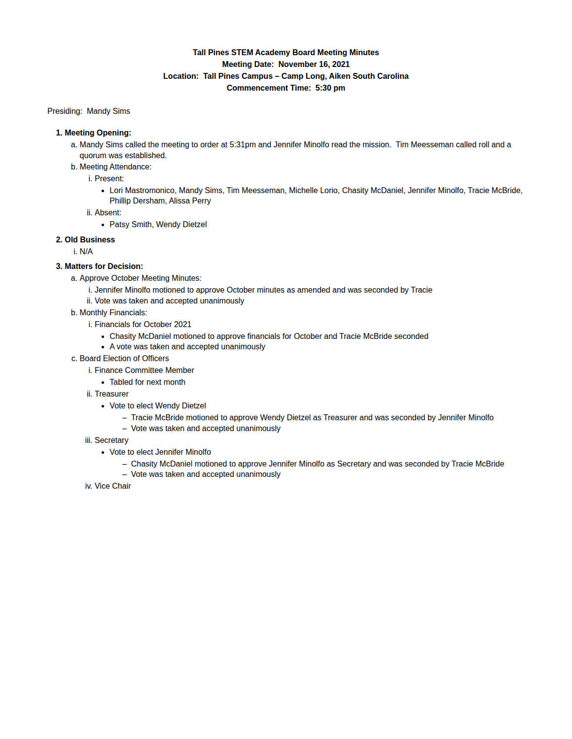Tall Pines STEM Academy Board Meeting Minutes
Meeting Date: November 16, 2021
Location: Tall Pines Campus – Camp Long, Aiken South Carolina
Commencement Time: 5:30 pm
Presiding: Mandy Sims
Meeting Opening:
Mandy Sims called the meeting to order at 5:31pm and Jennifer Minolfo read the mission. Tim Meesseman called roll and a quorum was established.
Meeting Attendance:
Present:
Lori Mastromonico, Mandy Sims, Tim Meesseman, Michelle Lorio, Chasity McDaniel, Jennifer Minolfo, Tracie McBride, Phillip Dersham, Alissa Perry
Absent:
Patsy Smith, Wendy Dietzel
Old Business
N/A
Matters for Decision:
Approve October Meeting Minutes:
Jennifer Minolfo motioned to approve October minutes as amended and was seconded by Tracie
Vote was taken and accepted unanimously
Monthly Financials:
Financials for October 2021
Chasity McDaniel motioned to approve financials for October and Tracie McBride seconded
A vote was taken and accepted unanimously
Board Election of Officers
Finance Committee Member
Tabled for next month
Treasurer
Vote to elect Wendy Dietzel
Tracie McBride motioned to approve Wendy Dietzel as Treasurer and was seconded by Jennifer Minolfo
Vote was taken and accepted unanimously
Secretary
Vote to elect Jennifer Minolfo
Chasity McDaniel motioned to approve Jennifer Minolfo as Secretary and was seconded by Tracie McBride
Vote was taken and accepted unanimously
Vice Chair